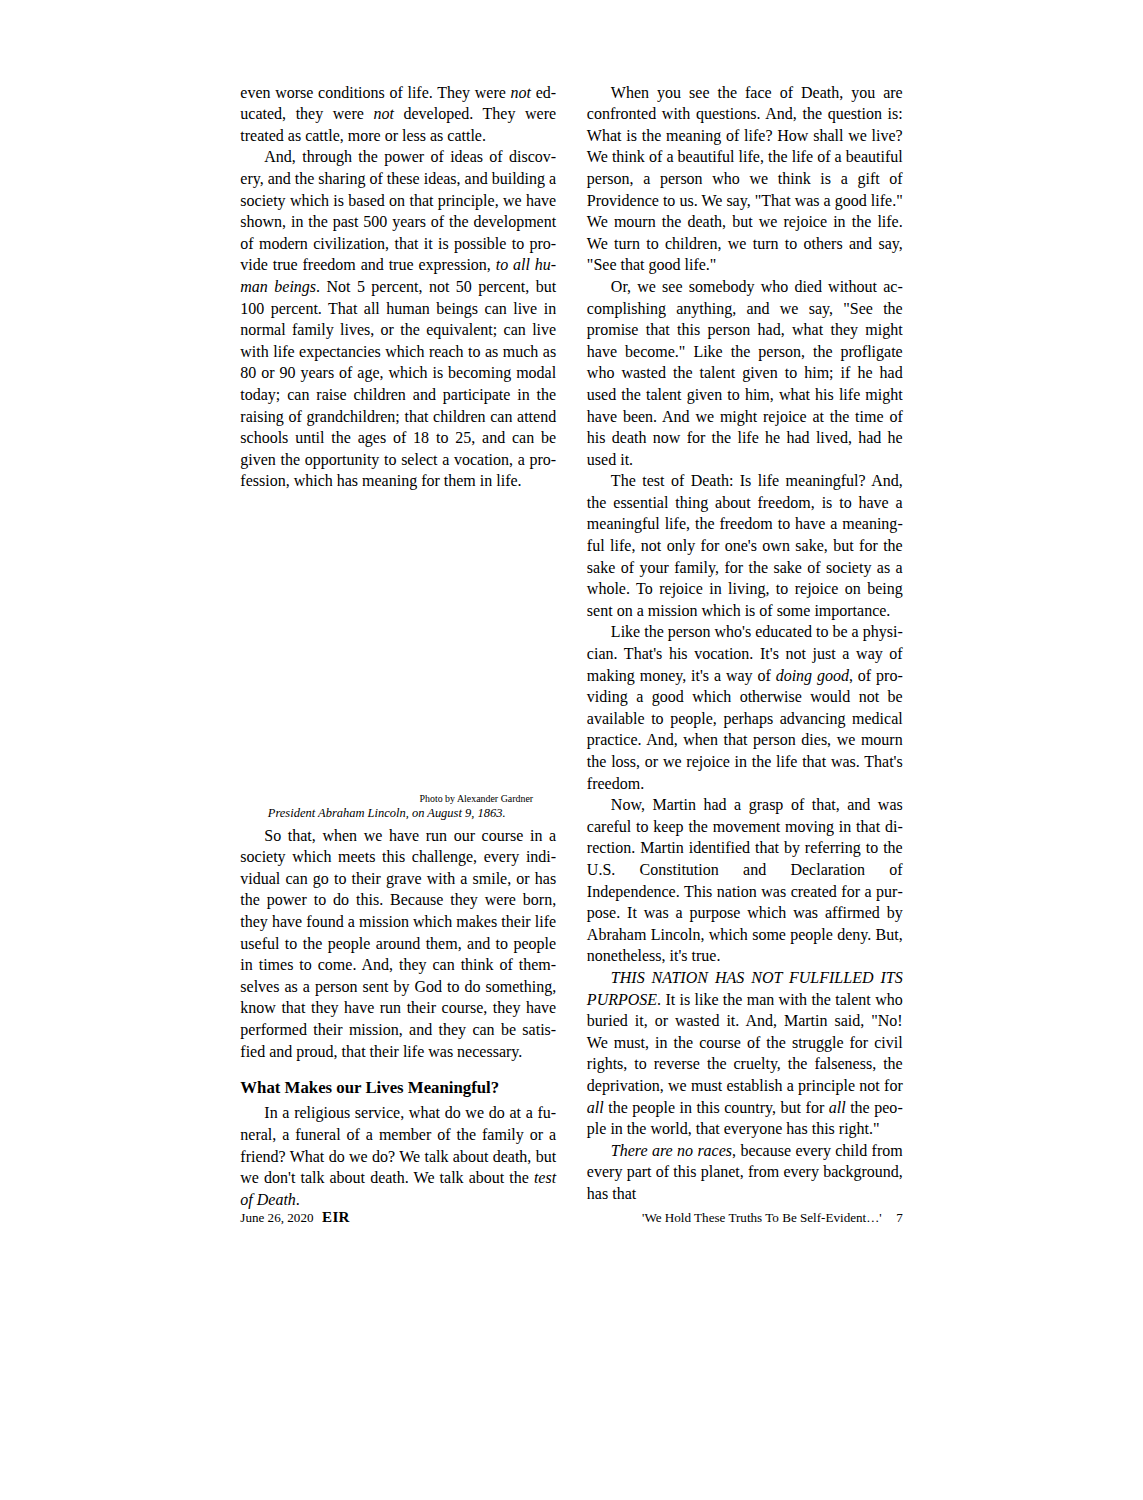even worse conditions of life. They were not educated, they were not developed. They were treated as cattle, more or less as cattle.
And, through the power of ideas of discovery, and the sharing of these ideas, and building a society which is based on that principle, we have shown, in the past 500 years of the development of modern civilization, that it is possible to provide true freedom and true expression, to all human beings. Not 5 percent, not 50 percent, but 100 percent. That all human beings can live in normal family lives, or the equivalent; can live with life expectancies which reach to as much as 80 or 90 years of age, which is becoming modal today; can raise children and participate in the raising of grandchildren; that children can attend schools until the ages of 18 to 25, and can be given the opportunity to select a vocation, a profession, which has meaning for them in life.
Photo by Alexander Gardner
President Abraham Lincoln, on August 9, 1863.
So that, when we have run our course in a society which meets this challenge, every individual can go to their grave with a smile, or has the power to do this. Because they were born, they have found a mission which makes their life useful to the people around them, and to people in times to come. And, they can think of themselves as a person sent by God to do something, know that they have run their course, they have performed their mission, and they can be satisfied and proud, that their life was necessary.
What Makes our Lives Meaningful?
In a religious service, what do we do at a funeral, a funeral of a member of the family or a friend? What do we do? We talk about death, but we don't talk about death. We talk about the test of Death.
When you see the face of Death, you are confronted with questions. And, the question is: What is the meaning of life? How shall we live? We think of a beautiful life, the life of a beautiful person, a person who we think is a gift of Providence to us. We say, "That was a good life." We mourn the death, but we rejoice in the life. We turn to children, we turn to others and say, "See that good life."
Or, we see somebody who died without accomplishing anything, and we say, "See the promise that this person had, what they might have become." Like the person, the profligate who wasted the talent given to him; if he had used the talent given to him, what his life might have been. And we might rejoice at the time of his death now for the life he had lived, had he used it.
The test of Death: Is life meaningful? And, the essential thing about freedom, is to have a meaningful life, the freedom to have a meaningful life, not only for one's own sake, but for the sake of your family, for the sake of society as a whole. To rejoice in living, to rejoice on being sent on a mission which is of some importance.
Like the person who's educated to be a physician. That's his vocation. It's not just a way of making money, it's a way of doing good, of providing a good which otherwise would not be available to people, perhaps advancing medical practice. And, when that person dies, we mourn the loss, or we rejoice in the life that was. That's freedom.
Now, Martin had a grasp of that, and was careful to keep the movement moving in that direction. Martin identified that by referring to the U.S. Constitution and Declaration of Independence. This nation was created for a purpose. It was a purpose which was affirmed by Abraham Lincoln, which some people deny. But, nonetheless, it's true.
THIS NATION HAS NOT FULFILLED ITS PURPOSE. It is like the man with the talent who buried it, or wasted it. And, Martin said, "No! We must, in the course of the struggle for civil rights, to reverse the cruelty, the falseness, the deprivation, we must establish a principle not for all the people in this country, but for all the people in the world, that everyone has this right."
There are no races, because every child from every part of this planet, from every background, has that
June 26, 2020 EIR
'We Hold These Truths To Be Self-Evident…'7